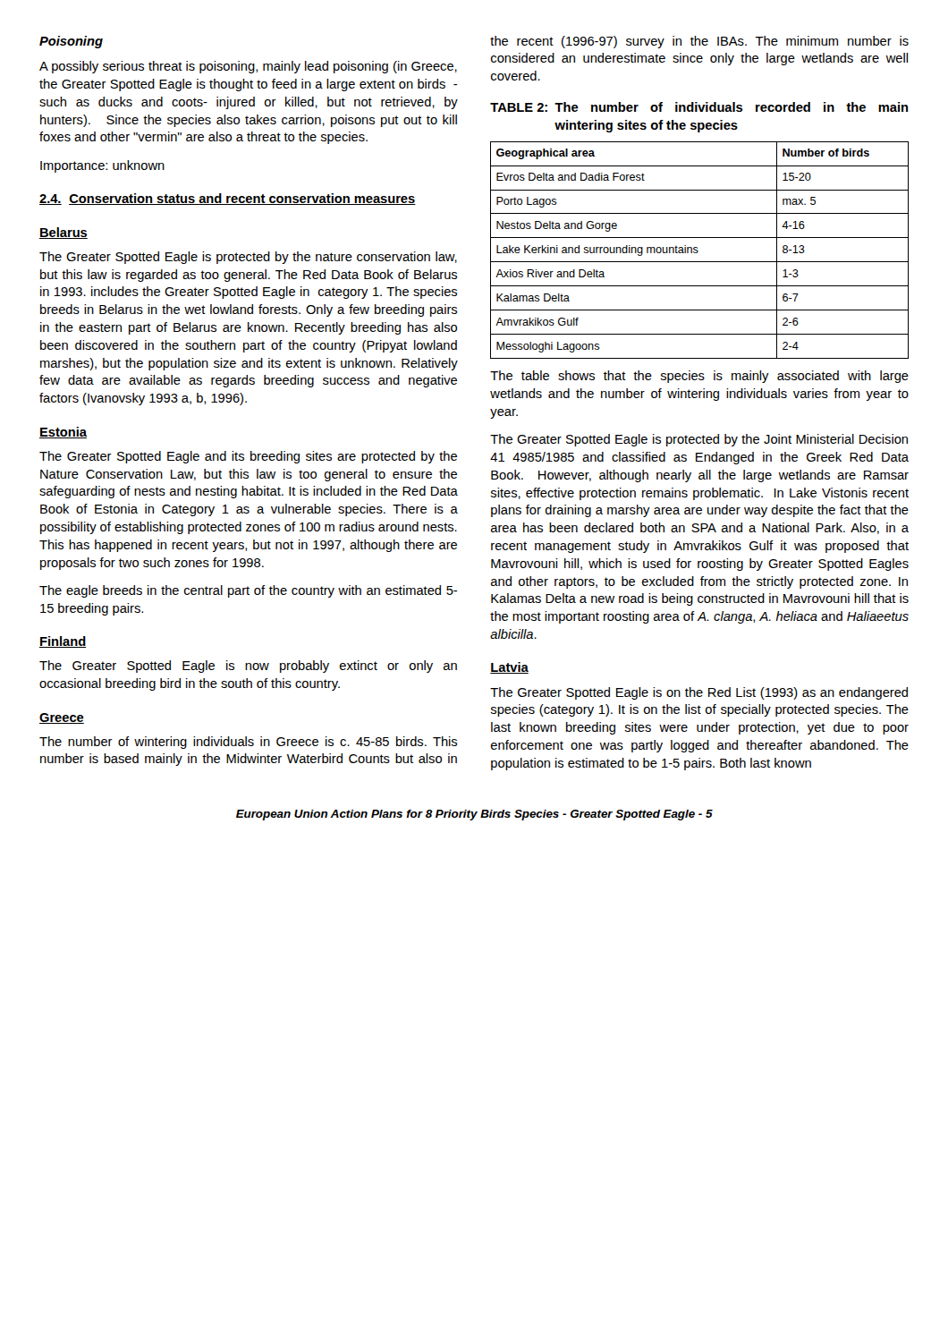Poisoning
A possibly serious threat is poisoning, mainly lead poisoning (in Greece, the Greater Spotted Eagle is thought to feed in a large extent on birds -such as ducks and coots- injured or killed, but not retrieved, by hunters). Since the species also takes carrion, poisons put out to kill foxes and other "vermin" are also a threat to the species.
Importance: unknown
2.4. Conservation status and recent conservation measures
Belarus
The Greater Spotted Eagle is protected by the nature conservation law, but this law is regarded as too general. The Red Data Book of Belarus in 1993. includes the Greater Spotted Eagle in category 1. The species breeds in Belarus in the wet lowland forests. Only a few breeding pairs in the eastern part of Belarus are known. Recently breeding has also been discovered in the southern part of the country (Pripyat lowland marshes), but the population size and its extent is unknown. Relatively few data are available as regards breeding success and negative factors (Ivanovsky 1993 a, b, 1996).
Estonia
The Greater Spotted Eagle and its breeding sites are protected by the Nature Conservation Law, but this law is too general to ensure the safeguarding of nests and nesting habitat. It is included in the Red Data Book of Estonia in Category 1 as a vulnerable species. There is a possibility of establishing protected zones of 100 m radius around nests. This has happened in recent years, but not in 1997, although there are proposals for two such zones for 1998.
The eagle breeds in the central part of the country with an estimated 5-15 breeding pairs.
Finland
The Greater Spotted Eagle is now probably extinct or only an occasional breeding bird in the south of this country.
Greece
The number of wintering individuals in Greece is c. 45-85 birds. This number is based mainly in the Midwinter Waterbird Counts but also in the recent (1996-97) survey in the IBAs. The minimum number is considered an underestimate since only the large wetlands are well covered.
TABLE 2: The number of individuals recorded in the main wintering sites of the species
| Geographical area | Number of birds |
| --- | --- |
| Evros Delta and Dadia Forest | 15-20 |
| Porto Lagos | max. 5 |
| Nestos Delta and Gorge | 4-16 |
| Lake Kerkini and surrounding mountains | 8-13 |
| Axios River and Delta | 1-3 |
| Kalamas Delta | 6-7 |
| Amvrakikos Gulf | 2-6 |
| Messologhi Lagoons | 2-4 |
The table shows that the species is mainly associated with large wetlands and the number of wintering individuals varies from year to year.
The Greater Spotted Eagle is protected by the Joint Ministerial Decision 41 4985/1985 and classified as Endanged in the Greek Red Data Book. However, although nearly all the large wetlands are Ramsar sites, effective protection remains problematic. In Lake Vistonis recent plans for draining a marshy area are under way despite the fact that the area has been declared both an SPA and a National Park. Also, in a recent management study in Amvrakikos Gulf it was proposed that Mavrovouni hill, which is used for roosting by Greater Spotted Eagles and other raptors, to be excluded from the strictly protected zone. In Kalamas Delta a new road is being constructed in Mavrovouni hill that is the most important roosting area of A. clanga, A. heliaca and Haliaeetus albicilla.
Latvia
The Greater Spotted Eagle is on the Red List (1993) as an endangered species (category 1). It is on the list of specially protected species. The last known breeding sites were under protection, yet due to poor enforcement one was partly logged and thereafter abandoned. The population is estimated to be 1-5 pairs. Both last known
European Union Action Plans for 8 Priority Birds Species - Greater Spotted Eagle - 5